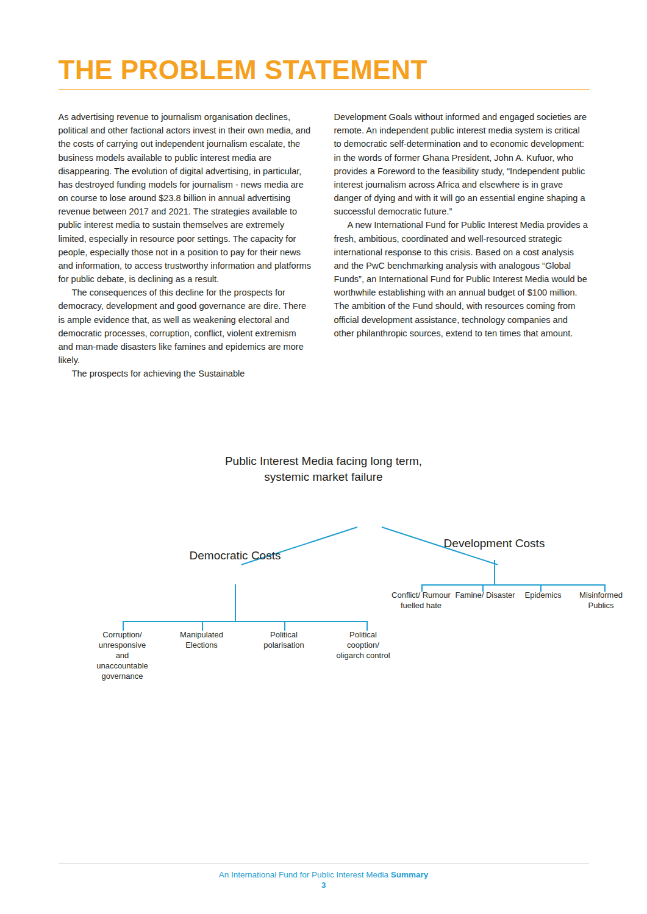The Problem Statement
As advertising revenue to journalism organisation declines, political and other factional actors invest in their own media, and the costs of carrying out independent journalism escalate, the business models available to public interest media are disappearing. The evolution of digital advertising, in particular, has destroyed funding models for journalism - news media are on course to lose around $23.8 billion in annual advertising revenue between 2017 and 2021. The strategies available to public interest media to sustain themselves are extremely limited, especially in resource poor settings. The capacity for people, especially those not in a position to pay for their news and information, to access trustworthy information and platforms for public debate, is declining as a result.
The consequences of this decline for the prospects for democracy, development and good governance are dire. There is ample evidence that, as well as weakening electoral and democratic processes, corruption, conflict, violent extremism and man-made disasters like famines and epidemics are more likely.
The prospects for achieving the Sustainable
Development Goals without informed and engaged societies are remote. An independent public interest media system is critical to democratic self-determination and to economic development: in the words of former Ghana President, John A. Kufuor, who provides a Foreword to the feasibility study, “Independent public interest journalism across Africa and elsewhere is in grave danger of dying and with it will go an essential engine shaping a successful democratic future.”
A new International Fund for Public Interest Media provides a fresh, ambitious, coordinated and well-resourced strategic international response to this crisis. Based on a cost analysis and the PwC benchmarking analysis with analogous “Global Funds”, an International Fund for Public Interest Media would be worthwhile establishing with an annual budget of $100 million. The ambition of the Fund should, with resources coming from official development assistance, technology companies and other philanthropic sources, extend to ten times that amount.
Public Interest Media facing long term, systemic market failure
Democratic Costs
Development Costs
Corruption/ unresponsive and unaccountable governance
Manipulated Elections
Political polarisation
Political cooption/ oligarch control
Conflict/ Rumour fuelled hate
Famine/ Disaster
Epidemics
Misinformed Publics
An International Fund for Public Interest Media Summary
3